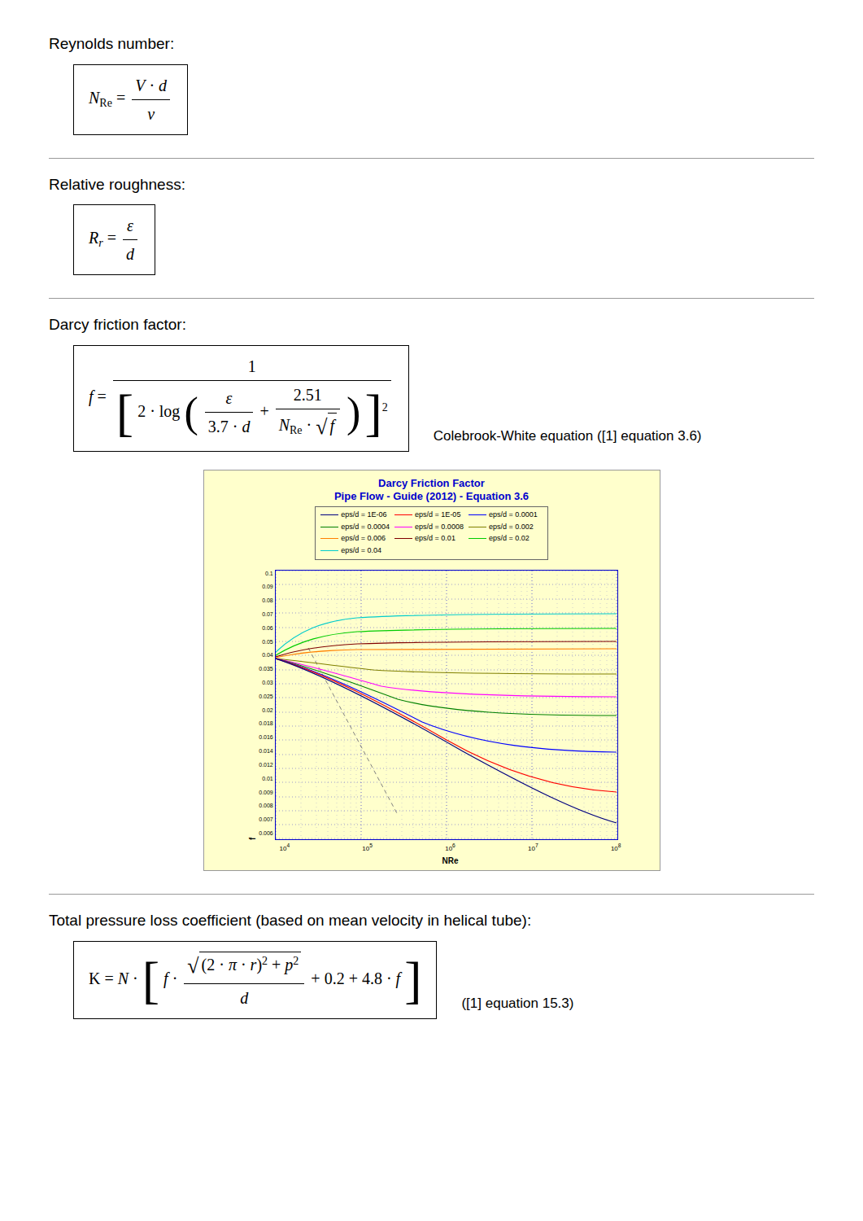Reynolds number:
NRe = V · d ν
Relative roughness:
Rr = ε d
Darcy friction factor:
f = 1 [ 2 · log ( ε 3.7 · d + 2.51 NRe · √f ) ] 2
Colebrook-White equation ([1] equation 3.6)
Darcy Friction Factor
Pipe Flow - Guide (2012) - Equation 3.6
| eps/d = 1E-06 | eps/d = 1E-05 | eps/d = 0.0001 |
| eps/d = 0.0004 | eps/d = 0.0008 | eps/d = 0.002 |
| eps/d = 0.006 | eps/d = 0.01 | eps/d = 0.02 |
| eps/d = 0.04 | | |
f
0.10.090.080.070.06 0.050.040.0350.030.025 0.020.0180.0160.0140.012 0.010.0090.0080.0070.006
104 105 106 107 108
NRe
Total pressure loss coefficient (based on mean velocity in helical tube):
K = N · [ f · √(2 · π · r)2 + p 2 d + 0.2 + 4.8 · f ]
([1] equation 15.3)